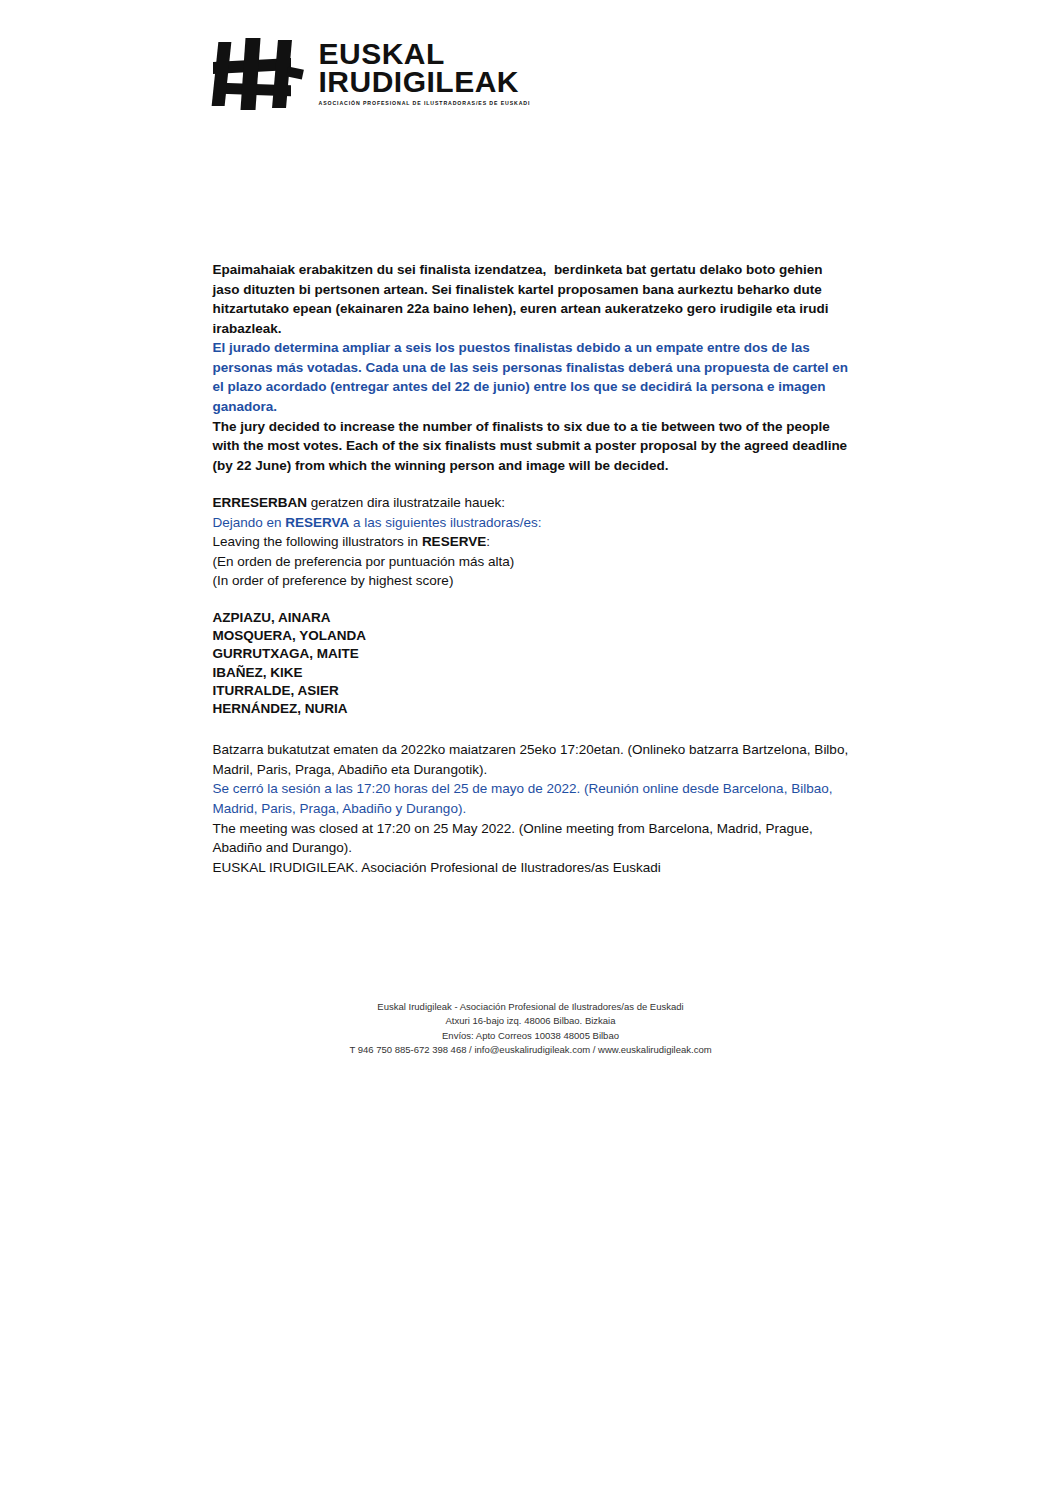EUSKAL
IRUDIGILEAK
ASOCIACIÓN PROFESIONAL DE ILUSTRADORAS/ES DE EUSKADI
Epaimahaiak erabakitzen du sei finalista izendatzea, berdinketa bat gertatu delako boto gehien jaso dituzten bi pertsonen artean. Sei finalistek kartel proposamen bana aurkeztu beharko dute hitzartutako epean (ekainaren 22a baino lehen), euren artean aukeratzeko gero irudigile eta irudi irabazleak.
El jurado determina ampliar a seis los puestos finalistas debido a un empate entre dos de las personas más votadas. Cada una de las seis personas finalistas deberá una propuesta de cartel en el plazo acordado (entregar antes del 22 de junio) entre los que se decidirá la persona e imagen ganadora.
The jury decided to increase the number of finalists to six due to a tie between two of the people with the most votes. Each of the six finalists must submit a poster proposal by the agreed deadline (by 22 June) from which the winning person and image will be decided.
ERRESERBAN geratzen dira ilustratzaile hauek:
Dejando en RESERVA a las siguientes ilustradoras/es:
Leaving the following illustrators in RESERVE:
(En orden de preferencia por puntuación más alta)
(In order of preference by highest score)
AZPIAZU, AINARA
MOSQUERA, YOLANDA
GURRUTXAGA, MAITE
IBAÑEZ, KIKE
ITURRALDE, ASIER
HERNÁNDEZ, NURIA
Batzarra bukatutzat ematen da 2022ko maiatzaren 25eko 17:20etan. (Onlineko batzarra Bartzelona, Bilbo, Madril, Paris, Praga, Abadiño eta Durangotik).
Se cerró la sesión a las 17:20 horas del 25 de mayo de 2022. (Reunión online desde Barcelona, Bilbao, Madrid, Paris, Praga, Abadiño y Durango).
The meeting was closed at 17:20 on 25 May 2022. (Online meeting from Barcelona, Madrid, Prague, Abadiño and Durango).
EUSKAL IRUDIGILEAK. Asociación Profesional de Ilustradores/as Euskadi
Euskal Irudigileak - Asociación Profesional de Ilustradores/as de Euskadi
Atxuri 16-bajo izq. 48006 Bilbao. Bizkaia
Envíos: Apto Correos 10038 48005 Bilbao
T 946 750 885-672 398 468 / info@euskalirudigileak.com / www.euskalirudigileak.com